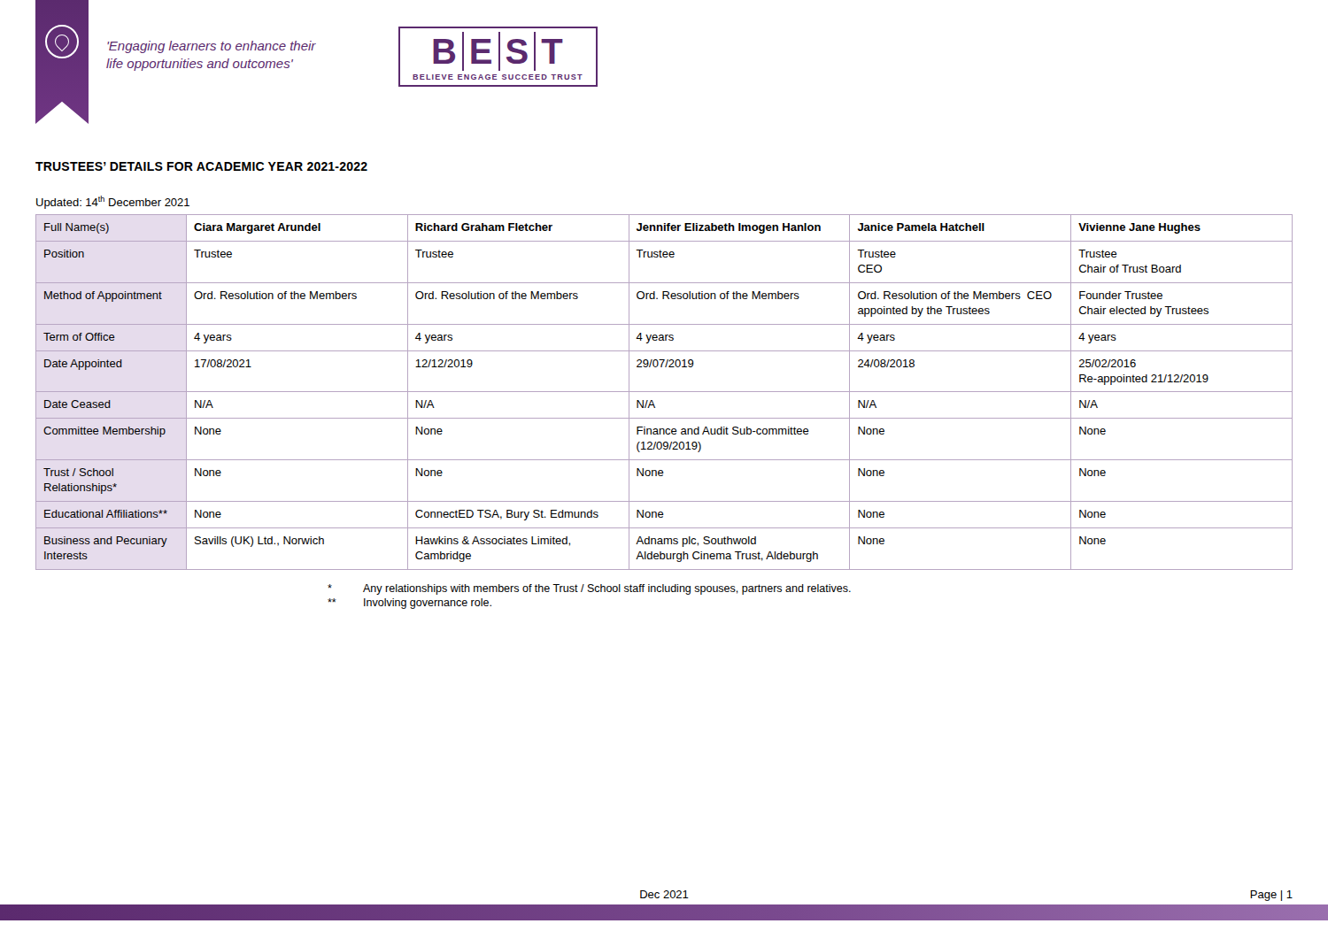'Engaging learners to enhance their
life opportunities and outcomes'
BEST
BELIEVE ENGAGE SUCCEED TRUST
TRUSTEES’ DETAILS FOR ACADEMIC YEAR 2021-2022
Updated: 14th December 2021
| Full Name(s) | Ciara Margaret Arundel | Richard Graham Fletcher | Jennifer Elizabeth Imogen Hanlon | Janice Pamela Hatchell | Vivienne Jane Hughes |
| Position | Trustee | Trustee | Trustee | Trustee CEO | Trustee Chair of Trust Board |
| Method of Appointment | Ord. Resolution of the Members | Ord. Resolution of the Members | Ord. Resolution of the Members | Ord. Resolution of the Members CEO appointed by the Trustees | Founder Trustee Chair elected by Trustees |
| Term of Office | 4 years | 4 years | 4 years | 4 years | 4 years |
| Date Appointed | 17/08/2021 | 12/12/2019 | 29/07/2019 | 24/08/2018 | 25/02/2016 Re-appointed 21/12/2019 |
| Date Ceased | N/A | N/A | N/A | N/A | N/A |
| Committee Membership | None | None | Finance and Audit Sub-committee (12/09/2019) | None | None |
| Trust / School Relationships* | None | None | None | None | None |
| Educational Affiliations** | None | ConnectED TSA, Bury St. Edmunds | None | None | None |
| Business and Pecuniary Interests | Savills (UK) Ltd., Norwich | Hawkins & Associates Limited, Cambridge | Adnams plc, Southwold Aldeburgh Cinema Trust, Aldeburgh | None | None |
*Any relationships with members of the Trust / School staff including spouses, partners and relatives.
**Involving governance role.
Dec 2021
Page | 1